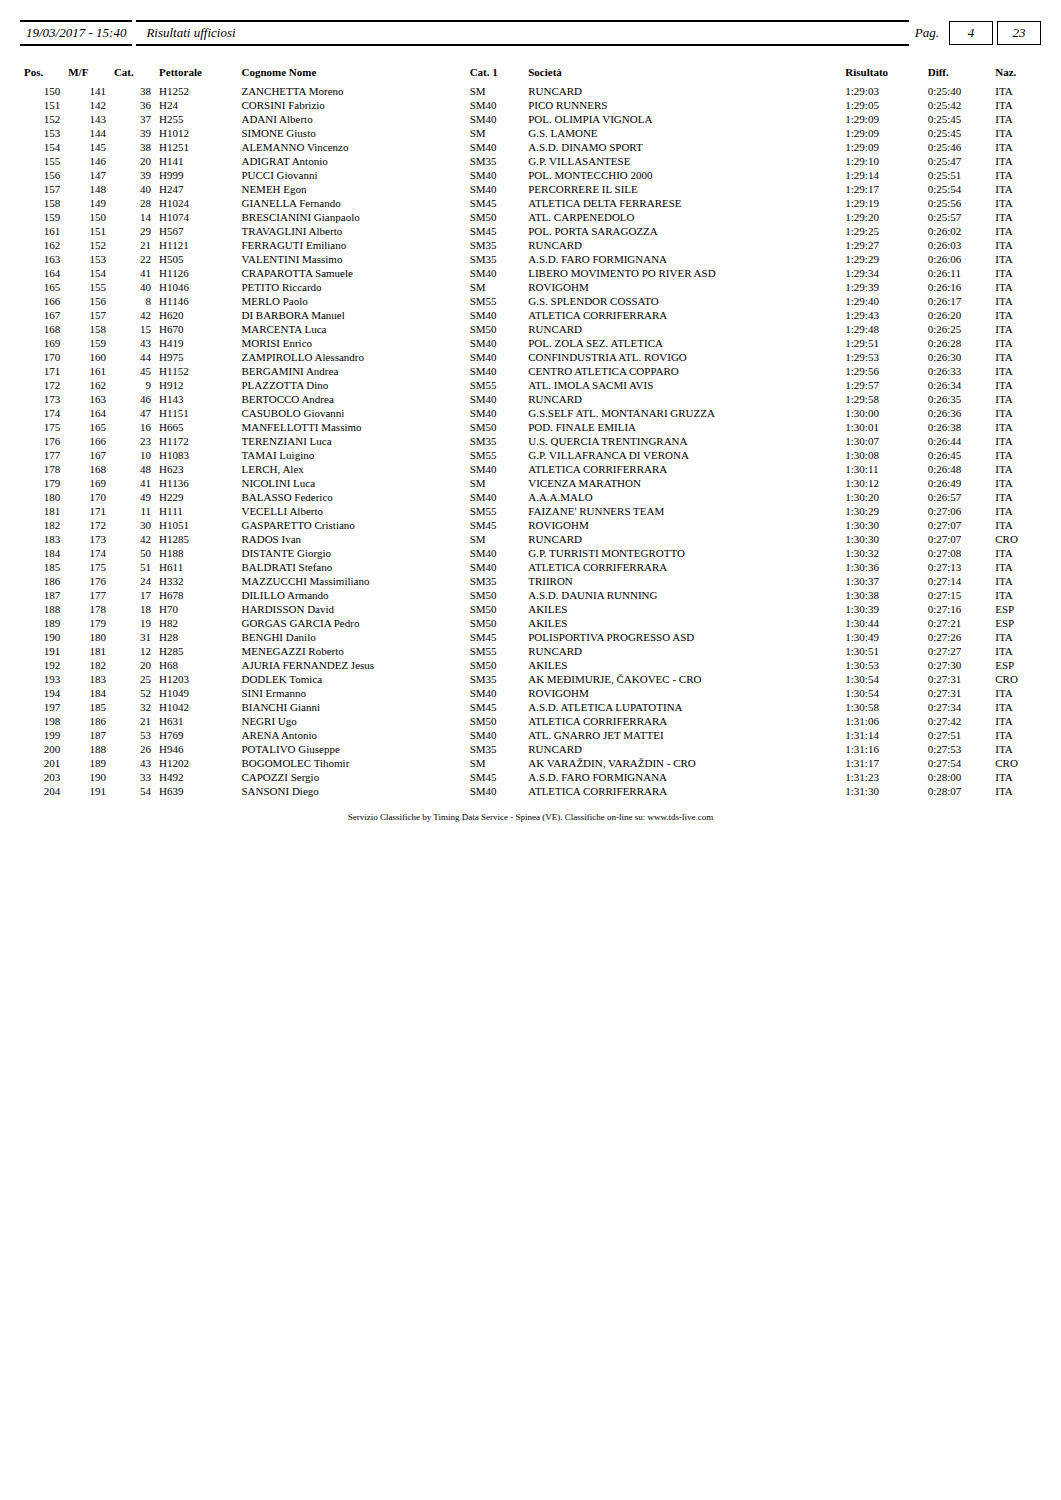19/03/2017 - 15:40
Risultati ufficiosi
Pag.
4
23
| Pos. | M/F | Cat. | Pettorale | Cognome Nome | Cat. 1 | Società | Risultato | Diff. | Naz. |
| --- | --- | --- | --- | --- | --- | --- | --- | --- | --- |
| 150 | 141 | 38 | H1252 | ZANCHETTA Moreno | SM | RUNCARD | 1:29:03 | 0:25:40 | ITA |
| 151 | 142 | 36 | H24 | CORSINI Fabrizio | SM40 | PICO RUNNERS | 1:29:05 | 0:25:42 | ITA |
| 152 | 143 | 37 | H255 | ADANI Alberto | SM40 | POL. OLIMPIA VIGNOLA | 1:29:09 | 0:25:45 | ITA |
| 153 | 144 | 39 | H1012 | SIMONE Giusto | SM | G.S. LAMONE | 1:29:09 | 0:25:45 | ITA |
| 154 | 145 | 38 | H1251 | ALEMANNO Vincenzo | SM40 | A.S.D. DINAMO SPORT | 1:29:09 | 0:25:46 | ITA |
| 155 | 146 | 20 | H141 | ADIGRAT Antonio | SM35 | G.P. VILLASANTESE | 1:29:10 | 0:25:47 | ITA |
| 156 | 147 | 39 | H999 | PUCCI Giovanni | SM40 | POL. MONTECCHIO 2000 | 1:29:14 | 0:25:51 | ITA |
| 157 | 148 | 40 | H247 | NEMEH Egon | SM40 | PERCORRERE IL SILE | 1:29:17 | 0:25:54 | ITA |
| 158 | 149 | 28 | H1024 | GIANELLA Fernando | SM45 | ATLETICA DELTA FERRARESE | 1:29:19 | 0:25:56 | ITA |
| 159 | 150 | 14 | H1074 | BRESCIANINI Gianpaolo | SM50 | ATL. CARPENEDOLO | 1:29:20 | 0:25:57 | ITA |
| 161 | 151 | 29 | H567 | TRAVAGLINI Alberto | SM45 | POL. PORTA SARAGOZZA | 1:29:25 | 0:26:02 | ITA |
| 162 | 152 | 21 | H1121 | FERRAGUTI Emiliano | SM35 | RUNCARD | 1:29:27 | 0:26:03 | ITA |
| 163 | 153 | 22 | H505 | VALENTINI Massimo | SM35 | A.S.D. FARO FORMIGNANA | 1:29:29 | 0:26:06 | ITA |
| 164 | 154 | 41 | H1126 | CRAPAROTTA Samuele | SM40 | LIBERO MOVIMENTO PO RIVER ASD | 1:29:34 | 0:26:11 | ITA |
| 165 | 155 | 40 | H1046 | PETITO Riccardo | SM | ROVIGOHM | 1:29:39 | 0:26:16 | ITA |
| 166 | 156 | 8 | H1146 | MERLO Paolo | SM55 | G.S. SPLENDOR COSSATO | 1:29:40 | 0:26:17 | ITA |
| 167 | 157 | 42 | H620 | DI BARBORA Manuel | SM40 | ATLETICA CORRIFERRARA | 1:29:43 | 0:26:20 | ITA |
| 168 | 158 | 15 | H670 | MARCENTA Luca | SM50 | RUNCARD | 1:29:48 | 0:26:25 | ITA |
| 169 | 159 | 43 | H419 | MORISI Enrico | SM40 | POL. ZOLA SEZ. ATLETICA | 1:29:51 | 0:26:28 | ITA |
| 170 | 160 | 44 | H975 | ZAMPIROLLO Alessandro | SM40 | CONFINDUSTRIA ATL. ROVIGO | 1:29:53 | 0:26:30 | ITA |
| 171 | 161 | 45 | H1152 | BERGAMINI Andrea | SM40 | CENTRO ATLETICA COPPARO | 1:29:56 | 0:26:33 | ITA |
| 172 | 162 | 9 | H912 | PLAZZOTTA Dino | SM55 | ATL. IMOLA SACMI AVIS | 1:29:57 | 0:26:34 | ITA |
| 173 | 163 | 46 | H143 | BERTOCCO Andrea | SM40 | RUNCARD | 1:29:58 | 0:26:35 | ITA |
| 174 | 164 | 47 | H1151 | CASUBOLO Giovanni | SM40 | G.S.SELF ATL. MONTANARI GRUZZA | 1:30:00 | 0:26:36 | ITA |
| 175 | 165 | 16 | H665 | MANFELLOTTI Massimo | SM50 | POD. FINALE EMILIA | 1:30:01 | 0:26:38 | ITA |
| 176 | 166 | 23 | H1172 | TERENZIANI Luca | SM35 | U.S. QUERCIA TRENTINGRANA | 1:30:07 | 0:26:44 | ITA |
| 177 | 167 | 10 | H1083 | TAMAI Luigino | SM55 | G.P. VILLAFRANCA DI VERONA | 1:30:08 | 0:26:45 | ITA |
| 178 | 168 | 48 | H623 | LERCH, Alex | SM40 | ATLETICA CORRIFERRARA | 1:30:11 | 0:26:48 | ITA |
| 179 | 169 | 41 | H1136 | NICOLINI Luca | SM | VICENZA MARATHON | 1:30:12 | 0:26:49 | ITA |
| 180 | 170 | 49 | H229 | BALASSO Federico | SM40 | A.A.A.MALO | 1:30:20 | 0:26:57 | ITA |
| 181 | 171 | 11 | H111 | VECELLI Alberto | SM55 | FAIZANE' RUNNERS TEAM | 1:30:29 | 0:27:06 | ITA |
| 182 | 172 | 30 | H1051 | GASPARETTO Cristiano | SM45 | ROVIGOHM | 1:30:30 | 0:27:07 | ITA |
| 183 | 173 | 42 | H1285 | RADOS Ivan | SM | RUNCARD | 1:30:30 | 0:27:07 | CRO |
| 184 | 174 | 50 | H188 | DISTANTE Giorgio | SM40 | G.P. TURRISTI MONTEGROTTO | 1:30:32 | 0:27:08 | ITA |
| 185 | 175 | 51 | H611 | BALDRATI Stefano | SM40 | ATLETICA CORRIFERRARA | 1:30:36 | 0:27:13 | ITA |
| 186 | 176 | 24 | H332 | MAZZUCCHI Massimiliano | SM35 | TRIIRON | 1:30:37 | 0:27:14 | ITA |
| 187 | 177 | 17 | H678 | DILILLO Armando | SM50 | A.S.D. DAUNIA RUNNING | 1:30:38 | 0:27:15 | ITA |
| 188 | 178 | 18 | H70 | HARDISSON David | SM50 | AKILES | 1:30:39 | 0:27:16 | ESP |
| 189 | 179 | 19 | H82 | GORGAS GARCIA Pedro | SM50 | AKILES | 1:30:44 | 0:27:21 | ESP |
| 190 | 180 | 31 | H28 | BENGHI Danilo | SM45 | POLISPORTIVA PROGRESSO ASD | 1:30:49 | 0:27:26 | ITA |
| 191 | 181 | 12 | H285 | MENEGAZZI Roberto | SM55 | RUNCARD | 1:30:51 | 0:27:27 | ITA |
| 192 | 182 | 20 | H68 | AJURIA FERNANDEZ Jesus | SM50 | AKILES | 1:30:53 | 0:27:30 | ESP |
| 193 | 183 | 25 | H1203 | DODLEK Tomica | SM35 | AK MEĐIMURJE, ČAKOVEC - CRO | 1:30:54 | 0:27:31 | CRO |
| 194 | 184 | 52 | H1049 | SINI Ermanno | SM40 | ROVIGOHM | 1:30:54 | 0:27:31 | ITA |
| 197 | 185 | 32 | H1042 | BIANCHI Gianni | SM45 | A.S.D. ATLETICA LUPATOTINA | 1:30:58 | 0:27:34 | ITA |
| 198 | 186 | 21 | H631 | NEGRI Ugo | SM50 | ATLETICA CORRIFERRARA | 1:31:06 | 0:27:42 | ITA |
| 199 | 187 | 53 | H769 | ARENA Antonio | SM40 | ATL. GNARRO JET MATTEI | 1:31:14 | 0:27:51 | ITA |
| 200 | 188 | 26 | H946 | POTALIVO Giuseppe | SM35 | RUNCARD | 1:31:16 | 0:27:53 | ITA |
| 201 | 189 | 43 | H1202 | BOGOMOLEC Tihomir | SM | AK VARAŽDIN, VARAŽDIN - CRO | 1:31:17 | 0:27:54 | CRO |
| 203 | 190 | 33 | H492 | CAPOZZI Sergio | SM45 | A.S.D. FARO FORMIGNANA | 1:31:23 | 0:28:00 | ITA |
| 204 | 191 | 54 | H639 | SANSONI Diego | SM40 | ATLETICA CORRIFERRARA | 1:31:30 | 0:28:07 | ITA |
Servizio Classifiche by Timing Data Service - Spinea (VE). Classifiche on-line su: www.tds-live.com